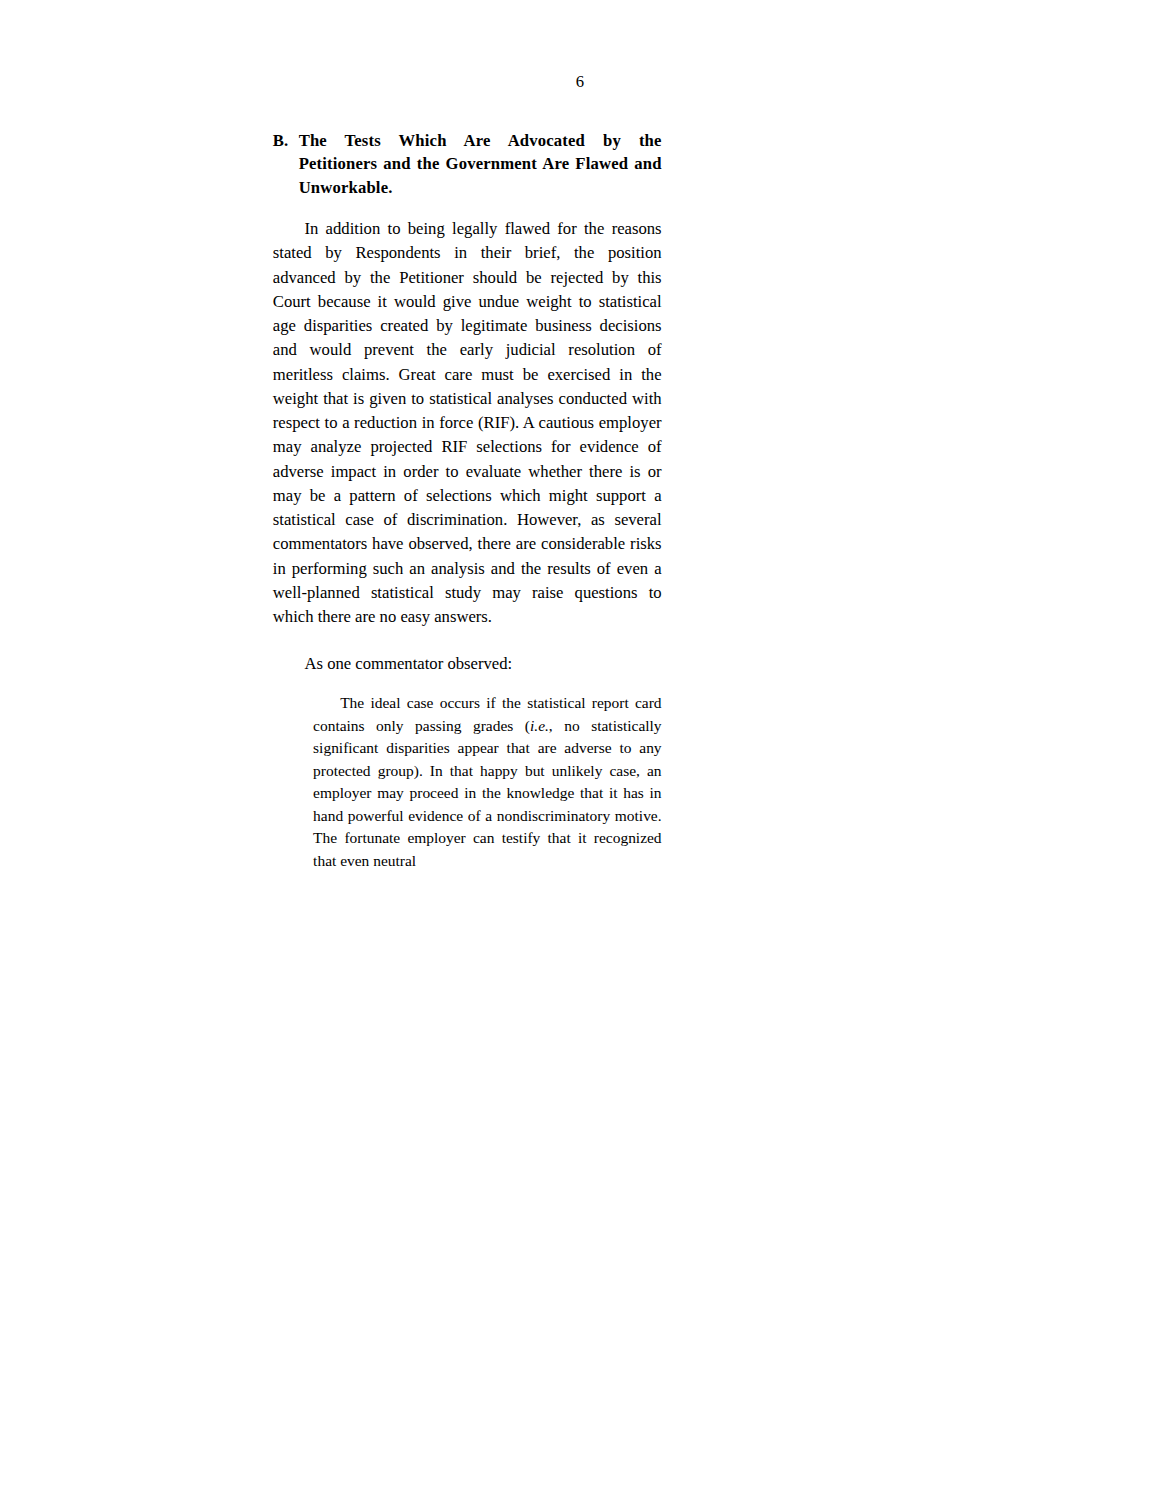6
B. The Tests Which Are Advocated by the Petitioners and the Government Are Flawed and Unworkable.
In addition to being legally flawed for the reasons stated by Respondents in their brief, the position advanced by the Petitioner should be rejected by this Court because it would give undue weight to statistical age disparities created by legitimate business decisions and would prevent the early judicial resolution of meritless claims. Great care must be exercised in the weight that is given to statistical analyses conducted with respect to a reduction in force (RIF). A cautious employer may analyze projected RIF selections for evidence of adverse impact in order to evaluate whether there is or may be a pattern of selections which might support a statistical case of discrimination. However, as several commentators have observed, there are considerable risks in performing such an analysis and the results of even a well-planned statistical study may raise questions to which there are no easy answers.
As one commentator observed:
The ideal case occurs if the statistical report card contains only passing grades (i.e., no statistically significant disparities appear that are adverse to any protected group). In that happy but unlikely case, an employer may proceed in the knowledge that it has in hand powerful evidence of a nondiscriminatory motive. The fortunate employer can testify that it recognized that even neutral